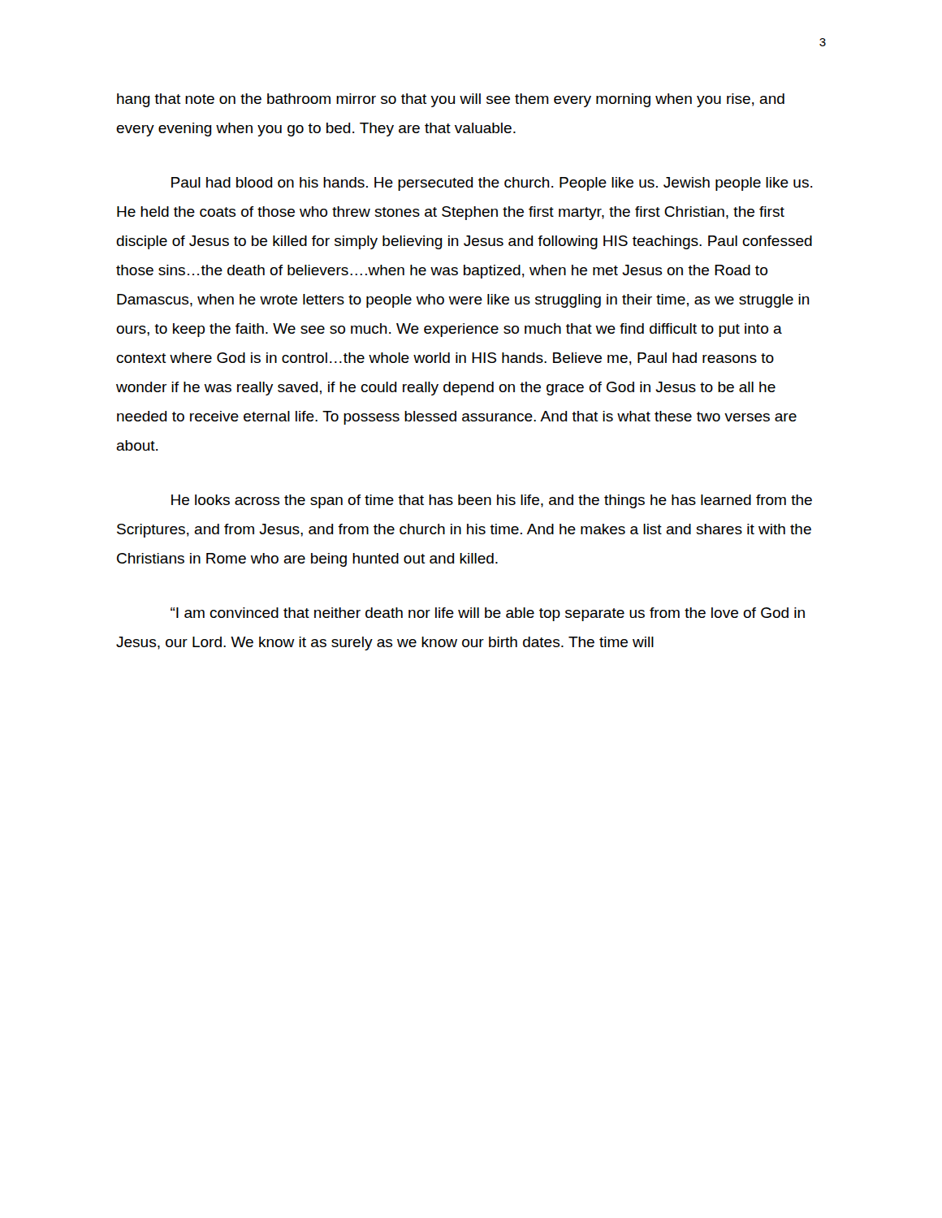3
hang that note on the bathroom mirror so that you will see them every morning when you rise, and every evening when you go to bed. They are that valuable.
Paul had blood on his hands. He persecuted the church. People like us. Jewish people like us. He held the coats of those who threw stones at Stephen the first martyr, the first Christian, the first disciple of Jesus to be killed for simply believing in Jesus and following HIS teachings. Paul confessed those sins…the death of believers….when he was baptized, when he met Jesus on the Road to Damascus, when he wrote letters to people who were like us struggling in their time, as we struggle in ours, to keep the faith. We see so much. We experience so much that we find difficult to put into a context where God is in control…the whole world in HIS hands. Believe me, Paul had reasons to wonder if he was really saved, if he could really depend on the grace of God in Jesus to be all he needed to receive eternal life. To possess blessed assurance. And that is what these two verses are about.
He looks across the span of time that has been his life, and the things he has learned from the Scriptures, and from Jesus, and from the church in his time. And he makes a list and shares it with the Christians in Rome who are being hunted out and killed.
“I am convinced that neither death nor life will be able top separate us from the love of God in Jesus, our Lord. We know it as surely as we know our birth dates. The time will